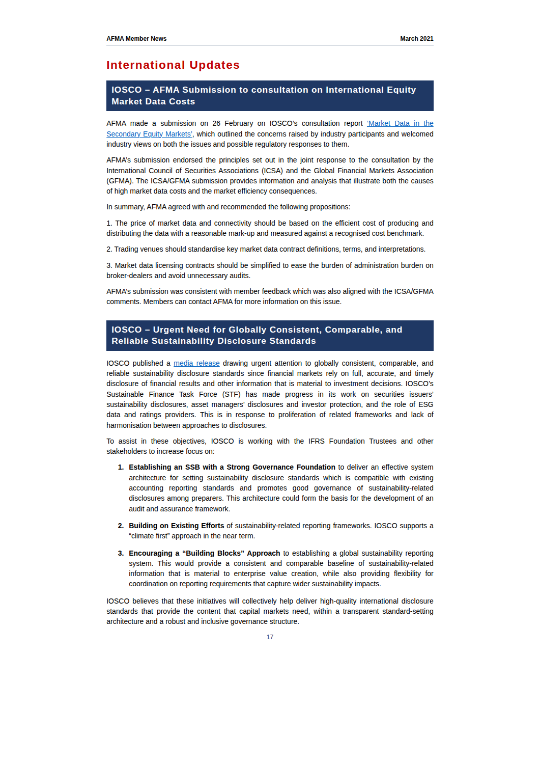AFMA Member News March 2021
International Updates
IOSCO – AFMA Submission to consultation on International Equity Market Data Costs
AFMA made a submission on 26 February on IOSCO’s consultation report ‘Market Data in the Secondary Equity Markets’, which outlined the concerns raised by industry participants and welcomed industry views on both the issues and possible regulatory responses to them.
AFMA’s submission endorsed the principles set out in the joint response to the consultation by the International Council of Securities Associations (ICSA) and the Global Financial Markets Association (GFMA). The ICSA/GFMA submission provides information and analysis that illustrate both the causes of high market data costs and the market efficiency consequences.
In summary, AFMA agreed with and recommended the following propositions:
1. The price of market data and connectivity should be based on the efficient cost of producing and distributing the data with a reasonable mark-up and measured against a recognised cost benchmark.
2. Trading venues should standardise key market data contract definitions, terms, and interpretations.
3. Market data licensing contracts should be simplified to ease the burden of administration burden on broker-dealers and avoid unnecessary audits.
AFMA’s submission was consistent with member feedback which was also aligned with the ICSA/GFMA comments. Members can contact AFMA for more information on this issue.
IOSCO – Urgent Need for Globally Consistent, Comparable, and Reliable Sustainability Disclosure Standards
IOSCO published a media release drawing urgent attention to globally consistent, comparable, and reliable sustainability disclosure standards since financial markets rely on full, accurate, and timely disclosure of financial results and other information that is material to investment decisions. IOSCO’s Sustainable Finance Task Force (STF) has made progress in its work on securities issuers’ sustainability disclosures, asset managers’ disclosures and investor protection, and the role of ESG data and ratings providers. This is in response to proliferation of related frameworks and lack of harmonisation between approaches to disclosures.
To assist in these objectives, IOSCO is working with the IFRS Foundation Trustees and other stakeholders to increase focus on:
Establishing an SSB with a Strong Governance Foundation to deliver an effective system architecture for setting sustainability disclosure standards which is compatible with existing accounting reporting standards and promotes good governance of sustainability-related disclosures among preparers. This architecture could form the basis for the development of an audit and assurance framework.
Building on Existing Efforts of sustainability-related reporting frameworks. IOSCO supports a “climate first” approach in the near term.
Encouraging a “Building Blocks” Approach to establishing a global sustainability reporting system. This would provide a consistent and comparable baseline of sustainability-related information that is material to enterprise value creation, while also providing flexibility for coordination on reporting requirements that capture wider sustainability impacts.
IOSCO believes that these initiatives will collectively help deliver high-quality international disclosure standards that provide the content that capital markets need, within a transparent standard-setting architecture and a robust and inclusive governance structure.
17